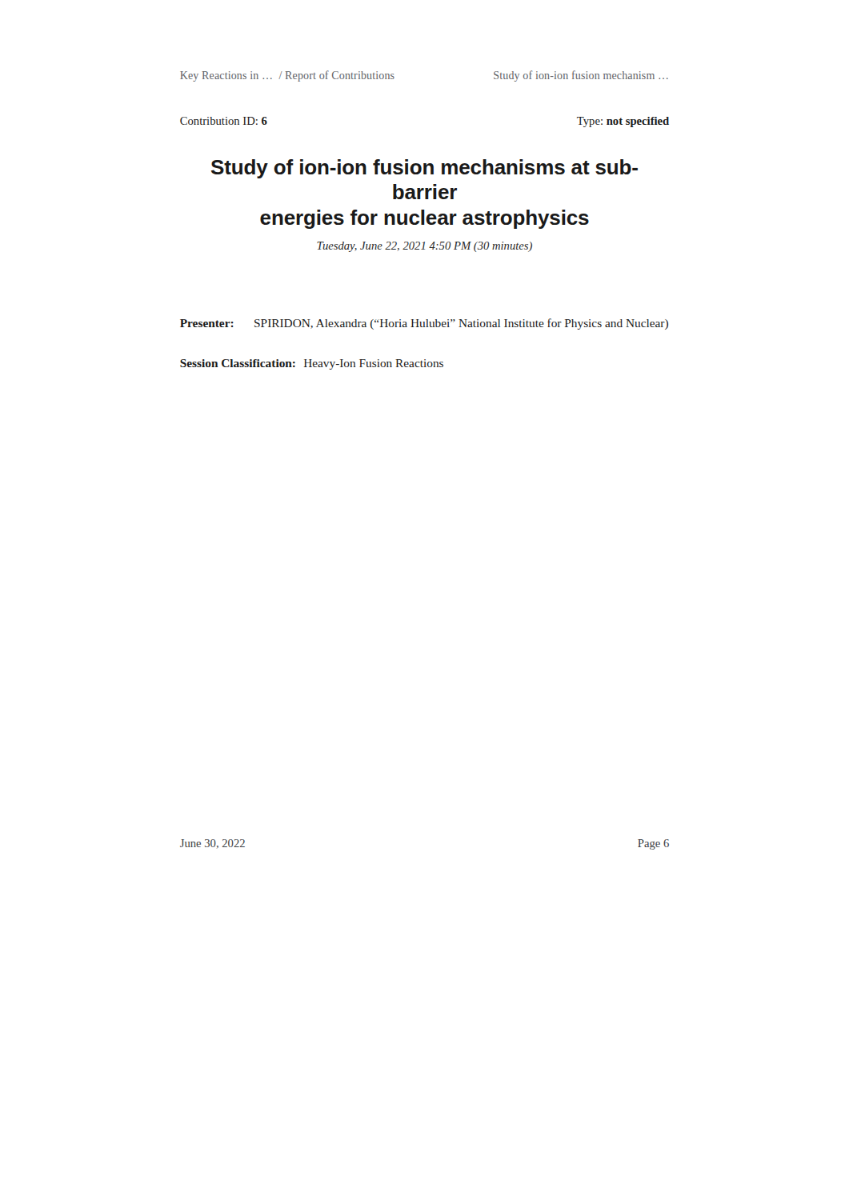Key Reactions in … / Report of Contributions
Study of ion-ion fusion mechanism …
Contribution ID: 6
Type: not specified
Study of ion-ion fusion mechanisms at sub-barrier
energies for nuclear astrophysics
Tuesday, June 22, 2021 4:50 PM (30 minutes)
Presenter: SPIRIDON, Alexandra (“Horia Hulubei” National Institute for Physics and Nuclear)
Session Classification: Heavy-Ion Fusion Reactions
June 30, 2022
Page 6